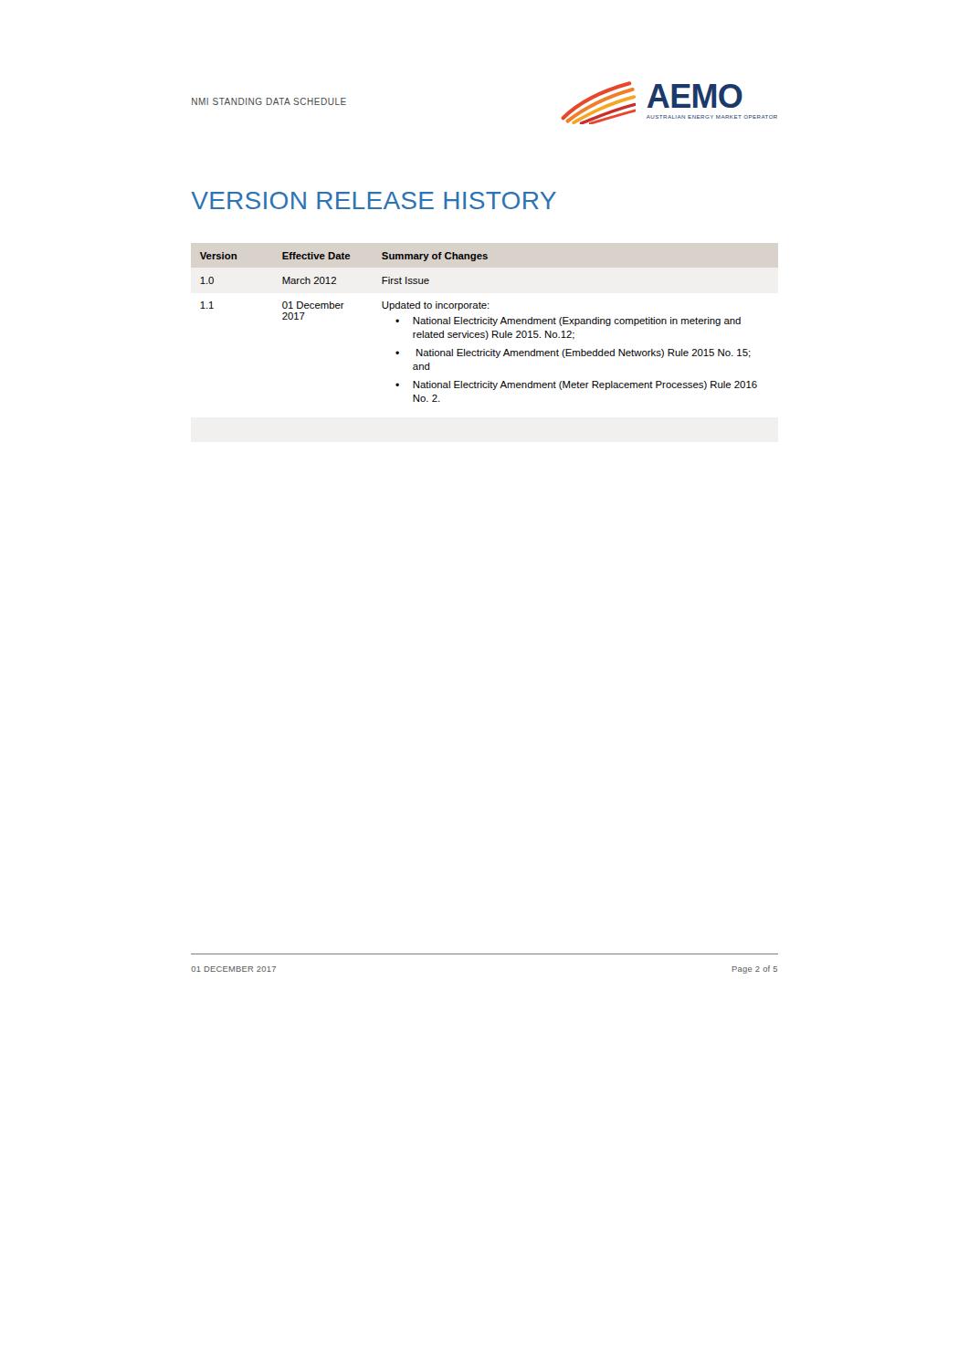NMI STANDING DATA SCHEDULE
AEMO
AUSTRALIAN ENERGY MARKET OPERATOR
VERSION RELEASE HISTORY
| Version | Effective Date | Summary of Changes |
| --- | --- | --- |
| 1.0 | March 2012 | First Issue |
| 1.1 | 01 December 2017 | Updated to incorporate: National Electricity Amendment (Expanding competition in metering and related services) Rule 2015. No.12; National Electricity Amendment (Embedded Networks) Rule 2015 No. 15; and National Electricity Amendment (Meter Replacement Processes) Rule 2016 No. 2. |
01 DECEMBER 2017
Page 2 of 5